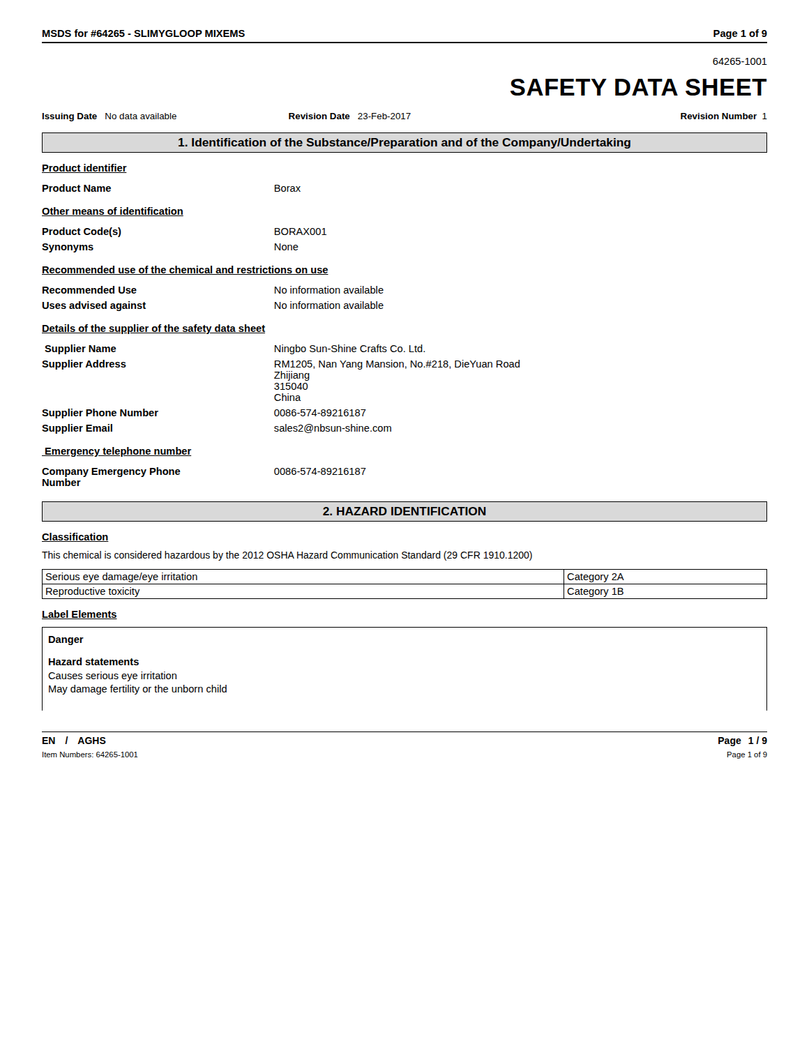MSDS for #64265 - SLIMYGLOOP MIXEMS
Page 1 of 9
64265-1001
SAFETY DATA SHEET
Issuing Date No data available
Revision Date 23-Feb-2017
Revision Number 1
1. Identification of the Substance/Preparation and of the Company/Undertaking
Product identifier
| Product Name | Borax |
Other means of identification
| Product Code(s) | BORAX001 |
| Synonyms | None |
Recommended use of the chemical and restrictions on use
| Recommended Use | No information available |
| Uses advised against | No information available |
Details of the supplier of the safety data sheet
| Supplier Name | Ningbo Sun-Shine Crafts Co. Ltd. |
| Supplier Address | RM1205, Nan Yang Mansion, No.#218, DieYuan Road Zhijiang 315040 China |
| Supplier Phone Number | 0086-574-89216187 |
| Supplier Email | sales2@nbsun-shine.com |
Emergency telephone number
| Company Emergency Phone Number | 0086-574-89216187 |
2. HAZARD IDENTIFICATION
Classification
This chemical is considered hazardous by the 2012 OSHA Hazard Communication Standard (29 CFR 1910.1200)
| Serious eye damage/eye irritation | Category 2A |
| Reproductive toxicity | Category 1B |
Label Elements
Danger
Hazard statements
Causes serious eye irritation
May damage fertility or the unborn child
EN/AGHS
Page 1 / 9
Item Numbers: 64265-1001
Page 1 of 9